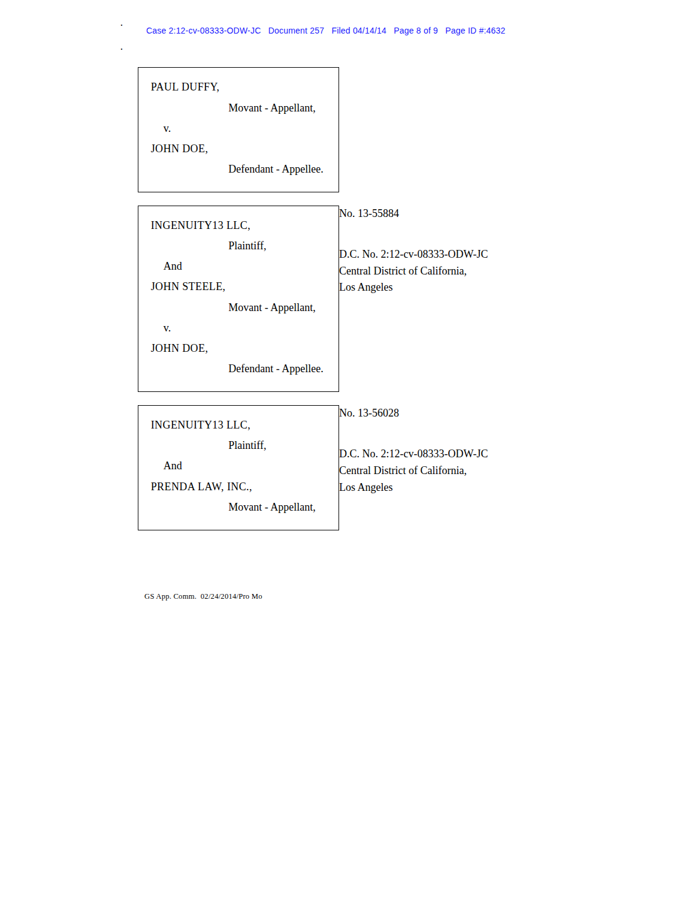.
.
Case 2:12-cv-08333-ODW-JC Document 257 Filed 04/14/14 Page 8 of 9 Page ID #:4632
| PAUL DUFFY, Movant - Appellant, v. JOHN DOE, Defendant - Appellee. | |
| INGENUITY13 LLC, Plaintiff, And JOHN STEELE, Movant - Appellant, v. JOHN DOE, Defendant - Appellee. | No. 13-55884 D.C. No. 2:12-cv-08333-ODW-JC Central District of California, Los Angeles |
| INGENUITY13 LLC, Plaintiff, And PRENDA LAW, INC., Movant - Appellant, | No. 13-56028 D.C. No. 2:12-cv-08333-ODW-JC Central District of California, Los Angeles |
GS App. Comm. 02/24/2014/Pro Mo